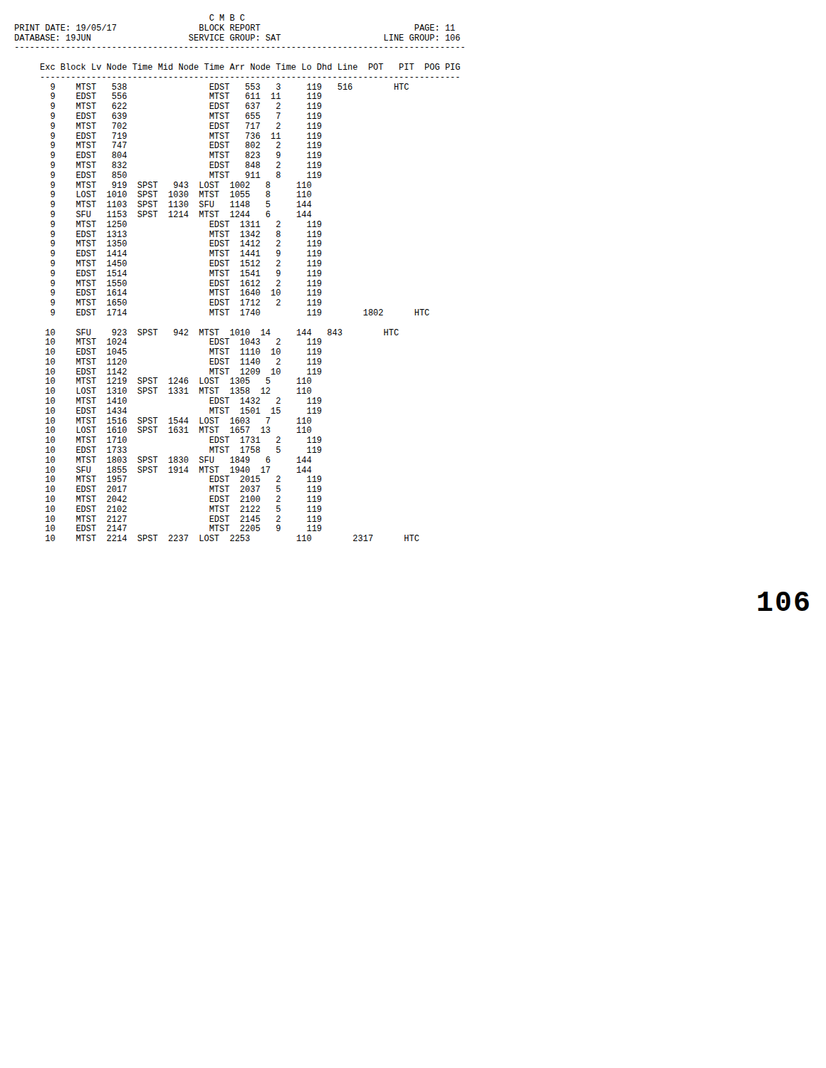C M B C
PRINT DATE: 19/05/17                BLOCK REPORT                              PAGE: 11
DATABASE: 19JUN                   SERVICE GROUP: SAT                    LINE GROUP: 106
----------------------------------------------------------------------------------------

     Exc Block Lv Node Time Mid Node Time Arr Node Time Lo Dhd Line  POT   PIT  POG PIG
     ----------------------------------------------------------------------------------
       9    MTST   538                EDST   553   3     119   516        HTC
       9    EDST   556                MTST   611  11     119
       9    MTST   622                EDST   637   2     119
       9    EDST   639                MTST   655   7     119
       9    MTST   702                EDST   717   2     119
       9    EDST   719                MTST   736  11     119
       9    MTST   747                EDST   802   2     119
       9    EDST   804                MTST   823   9     119
       9    MTST   832                EDST   848   2     119
       9    EDST   850                MTST   911   8     119
       9    MTST   919  SPST   943  LOST  1002   8     110
       9    LOST  1010  SPST  1030  MTST  1055   8     110
       9    MTST  1103  SPST  1130  SFU   1148   5     144
       9    SFU   1153  SPST  1214  MTST  1244   6     144
       9    MTST  1250                EDST  1311   2     119
       9    EDST  1313                MTST  1342   8     119
       9    MTST  1350                EDST  1412   2     119
       9    EDST  1414                MTST  1441   9     119
       9    MTST  1450                EDST  1512   2     119
       9    EDST  1514                MTST  1541   9     119
       9    MTST  1550                EDST  1612   2     119
       9    EDST  1614                MTST  1640  10     119
       9    MTST  1650                EDST  1712   2     119
       9    EDST  1714                MTST  1740         119        1802      HTC

      10    SFU    923  SPST   942  MTST  1010  14     144   843        HTC
      10    MTST  1024                EDST  1043   2     119
      10    EDST  1045                MTST  1110  10     119
      10    MTST  1120                EDST  1140   2     119
      10    EDST  1142                MTST  1209  10     119
      10    MTST  1219  SPST  1246  LOST  1305   5     110
      10    LOST  1310  SPST  1331  MTST  1358  12     110
      10    MTST  1410                EDST  1432   2     119
      10    EDST  1434                MTST  1501  15     119
      10    MTST  1516  SPST  1544  LOST  1603   7     110
      10    LOST  1610  SPST  1631  MTST  1657  13     110
      10    MTST  1710                EDST  1731   2     119
      10    EDST  1733                MTST  1758   5     119
      10    MTST  1803  SPST  1830  SFU   1849   6     144
      10    SFU   1855  SPST  1914  MTST  1940  17     144
      10    MTST  1957                EDST  2015   2     119
      10    EDST  2017                MTST  2037   5     119
      10    MTST  2042                EDST  2100   2     119
      10    EDST  2102                MTST  2122   5     119
      10    MTST  2127                EDST  2145   2     119
      10    EDST  2147                MTST  2205   9     119
      10    MTST  2214  SPST  2237  LOST  2253         110        2317      HTC
106